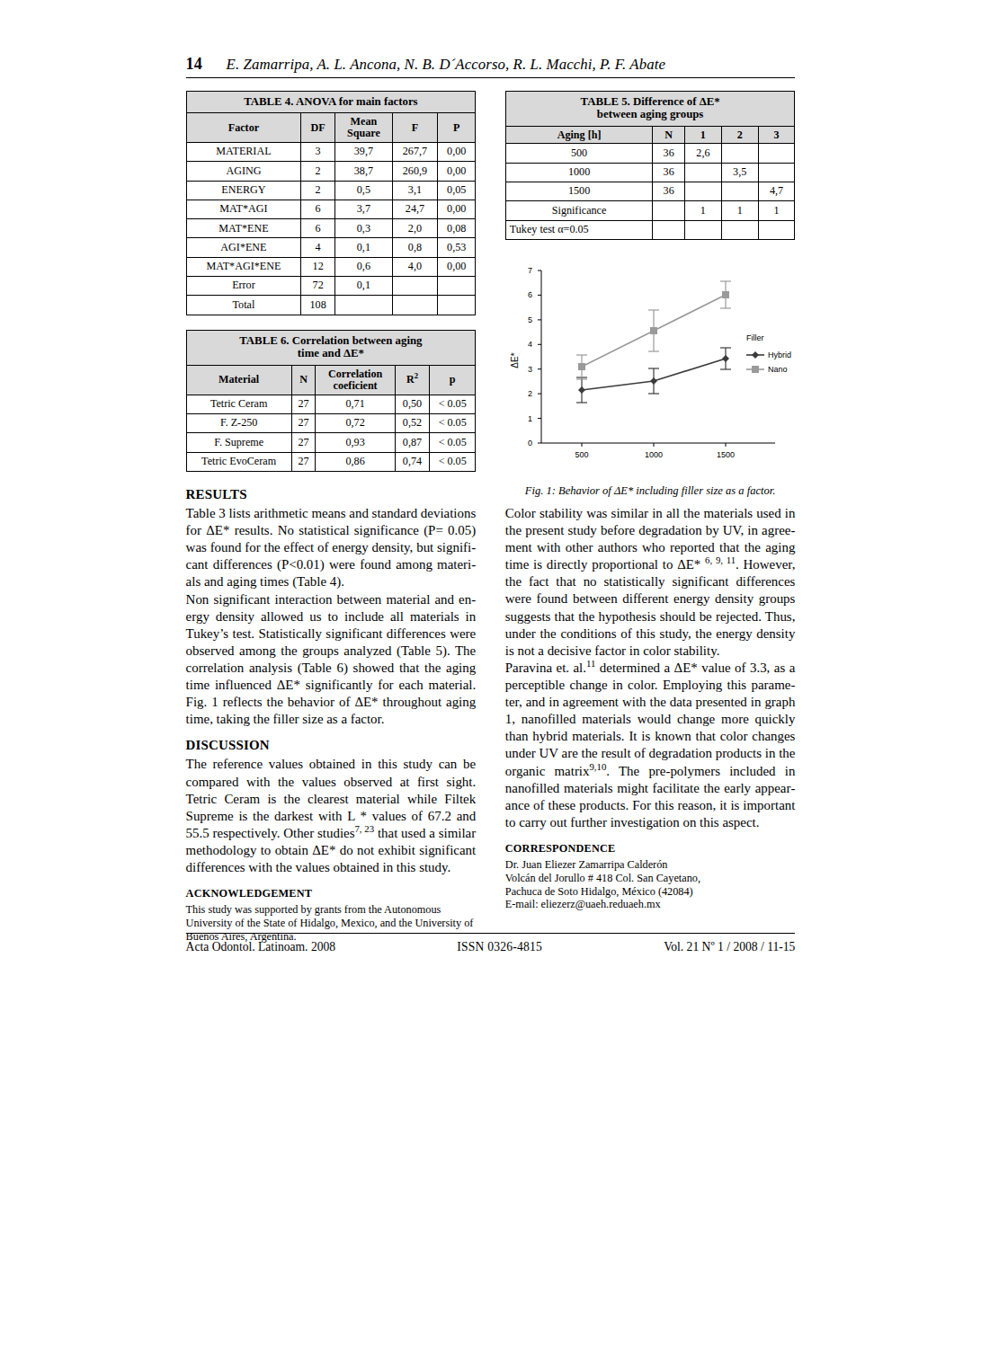14
E. Zamarripa, A. L. Ancona, N. B. D´Accorso, R. L. Macchi, P. F. Abate
TABLE 4. ANOVA for main factors
| Factor | DF | Mean Square | F | P |
| --- | --- | --- | --- | --- |
| MATERIAL | 3 | 39,7 | 267,7 | 0,00 |
| AGING | 2 | 38,7 | 260,9 | 0,00 |
| ENERGY | 2 | 0,5 | 3,1 | 0,05 |
| MAT*AGI | 6 | 3,7 | 24,7 | 0,00 |
| MAT*ENE | 6 | 0,3 | 2,0 | 0,08 |
| AGI*ENE | 4 | 0,1 | 0,8 | 0,53 |
| MAT*AGI*ENE | 12 | 0,6 | 4,0 | 0,00 |
| Error | 72 | 0,1 | | |
| Total | 108 | | | |
TABLE 6. Correlation between aging time and ΔE*
| Material | N | Correlation coeficient | R 2 | p |
| --- | --- | --- | --- | --- |
| Tetric Ceram | 27 | 0,71 | 0,50 | < 0.05 |
| F. Z-250 | 27 | 0,72 | 0,52 | < 0.05 |
| F. Supreme | 27 | 0,93 | 0,87 | < 0.05 |
| Tetric EvoCeram | 27 | 0,86 | 0,74 | < 0.05 |
RESULTS
Table 3 lists arithmetic means and standard deviations for ΔE* results. No statistical significance (P= 0.05) was found for the effect of energy density, but significant differences (P<0.01) were found among materials and aging times (Table 4).
Non significant interaction between material and energy density allowed us to include all materials in Tukey’s test. Statistically significant differences were observed among the groups analyzed (Table 5). The correlation analysis (Table 6) showed that the aging time influenced ΔE* significantly for each material. Fig. 1 reflects the behavior of ΔE* throughout aging time, taking the filler size as a factor.
DISCUSSION
The reference values obtained in this study can be compared with the values observed at first sight. Tetric Ceram is the clearest material while Filtek Supreme is the darkest with L * values of 67.2 and 55.5 respectively. Other studies7, 23 that used a similar methodology to obtain ΔE* do not exhibit significant differences with the values obtained in this study.
ACKNOWLEDGEMENT
This study was supported by grants from the Autonomous University of the State of Hidalgo, Mexico, and the University of Buenos Aires, Argentina.
TABLE 5. Difference of ΔE* between aging groups
| Aging [h] | N | 1 | 2 | 3 |
| --- | --- | --- | --- | --- |
| 500 | 36 | 2,6 | | |
| 1000 | 36 | | 3,5 | |
| 1500 | 36 | | | 4,7 |
| Significance | | 1 | 1 | 1 |
| Tukey test α=0.05 | | | | |
0 1 2 3 4 5 6 7 500 1000 1500 ΔE* Filler Hybrid Nano
Fig. 1: Behavior of ΔE* including filler size as a factor.
Color stability was similar in all the materials used in the present study before degradation by UV, in agreement with other authors who reported that the aging time is directly proportional to ΔE* 6, 9, 11. However, the fact that no statistically significant differences were found between different energy density groups suggests that the hypothesis should be rejected. Thus, under the conditions of this study, the energy density is not a decisive factor in color stability.
Paravina et. al.11 determined a ΔE* value of 3.3, as a perceptible change in color. Employing this parameter, and in agreement with the data presented in graph 1, nanofilled materials would change more quickly than hybrid materials. It is known that color changes under UV are the result of degradation products in the organic matrix9,10. The pre-polymers included in nanofilled materials might facilitate the early appearance of these products. For this reason, it is important to carry out further investigation on this aspect.
CORRESPONDENCE
Dr. Juan Eliezer Zamarripa Calderón
Volcán del Jorullo # 418 Col. San Cayetano,
Pachuca de Soto Hidalgo, México (42084)
E-mail: eliezerz@uaeh.reduaeh.mx
Acta Odontol. Latinoam. 2008
ISSN 0326-4815
Vol. 21 Nº 1 / 2008 / 11-15